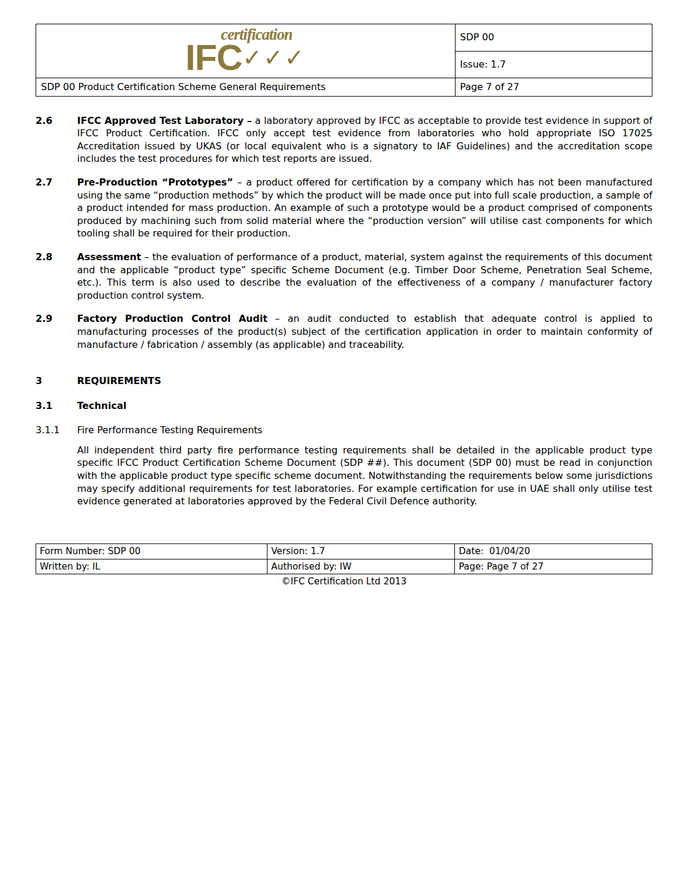| certification IFC ✓✓✓ | SDP 00 |
| Issue: 1.7 |
| SDP 00 Product Certification Scheme General Requirements | Page 7 of 27 |
2.6
IFCC Approved Test Laboratory – a laboratory approved by IFCC as acceptable to provide test evidence in support of IFCC Product Certification. IFCC only accept test evidence from laboratories who hold appropriate ISO 17025 Accreditation issued by UKAS (or local equivalent who is a signatory to IAF Guidelines) and the accreditation scope includes the test procedures for which test reports are issued.
2.7
Pre-Production “Prototypes” – a product offered for certification by a company which has not been manufactured using the same “production methods” by which the product will be made once put into full scale production, a sample of a product intended for mass production. An example of such a prototype would be a product comprised of components produced by machining such from solid material where the “production version” will utilise cast components for which tooling shall be required for their production.
2.8
Assessment – the evaluation of performance of a product, material, system against the requirements of this document and the applicable “product type” specific Scheme Document (e.g. Timber Door Scheme, Penetration Seal Scheme, etc.). This term is also used to describe the evaluation of the effectiveness of a company / manufacturer factory production control system.
2.9
Factory Production Control Audit – an audit conducted to establish that adequate control is applied to manufacturing processes of the product(s) subject of the certification application in order to maintain conformity of manufacture / fabrication / assembly (as applicable) and traceability.
3 REQUIREMENTS
3.1 Technical
3.1.1
Fire Performance Testing Requirements
All independent third party fire performance testing requirements shall be detailed in the applicable product type specific IFCC Product Certification Scheme Document (SDP ##). This document (SDP 00) must be read in conjunction with the applicable product type specific scheme document. Notwithstanding the requirements below some jurisdictions may specify additional requirements for test laboratories. For example certification for use in UAE shall only utilise test evidence generated at laboratories approved by the Federal Civil Defence authority.
| Form Number: SDP 00 | Version: 1.7 | Date: 01/04/20 |
| Written by: IL | Authorised by: IW | Page: Page 7 of 27 |
©IFC Certification Ltd 2013